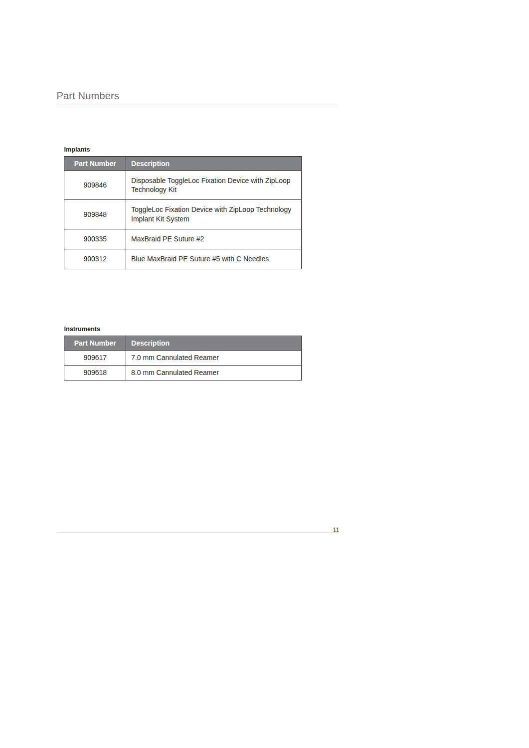Part Numbers
Implants
| Part Number | Description |
| --- | --- |
| 909846 | Disposable ToggleLoc Fixation Device with ZipLoop Technology Kit |
| 909848 | ToggleLoc Fixation Device with ZipLoop Technology Implant Kit System |
| 900335 | MaxBraid PE Suture #2 |
| 900312 | Blue MaxBraid PE Suture #5 with C Needles |
Instruments
| Part Number | Description |
| --- | --- |
| 909617 | 7.0 mm Cannulated Reamer |
| 909618 | 8.0 mm Cannulated Reamer |
11